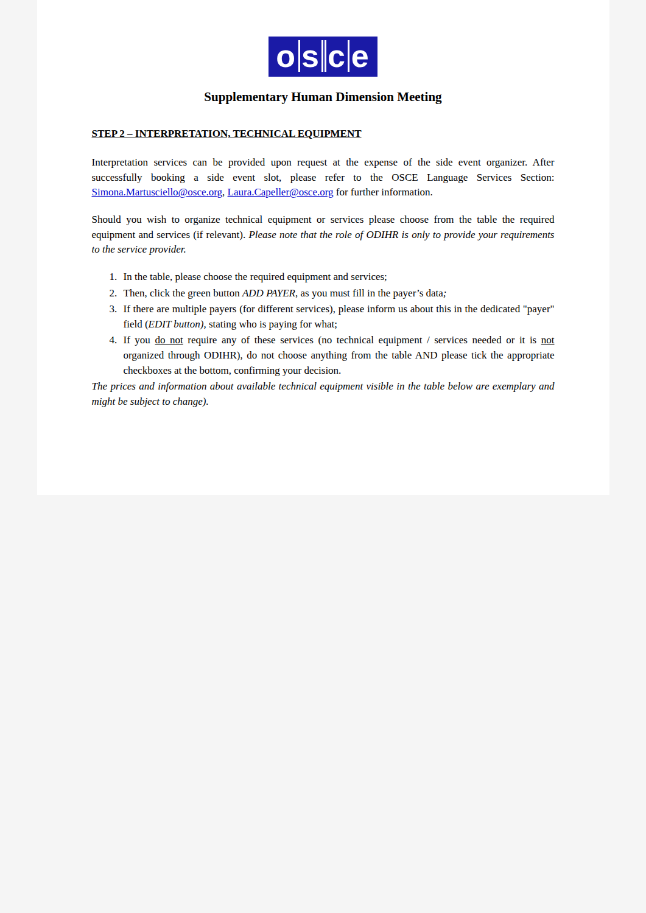osce
Supplementary Human Dimension Meeting
STEP 2 – INTERPRETATION, TECHNICAL EQUIPMENT
Interpretation services can be provided upon request at the expense of the side event organizer. After successfully booking a side event slot, please refer to the OSCE Language Services Section: Simona.Martusciello@osce.org, Laura.Capeller@osce.org for further information.
Should you wish to organize technical equipment or services please choose from the table the required equipment and services (if relevant). Please note that the role of ODIHR is only to provide your requirements to the service provider.
In the table, please choose the required equipment and services;
Then, click the green button ADD PAYER, as you must fill in the payer’s data;
If there are multiple payers (for different services), please inform us about this in the dedicated "payer" field (EDIT button), stating who is paying for what;
If you do not require any of these services (no technical equipment / services needed or it is not organized through ODIHR), do not choose anything from the table AND please tick the appropriate checkboxes at the bottom, confirming your decision.
The prices and information about available technical equipment visible in the table below are exemplary and might be subject to change).